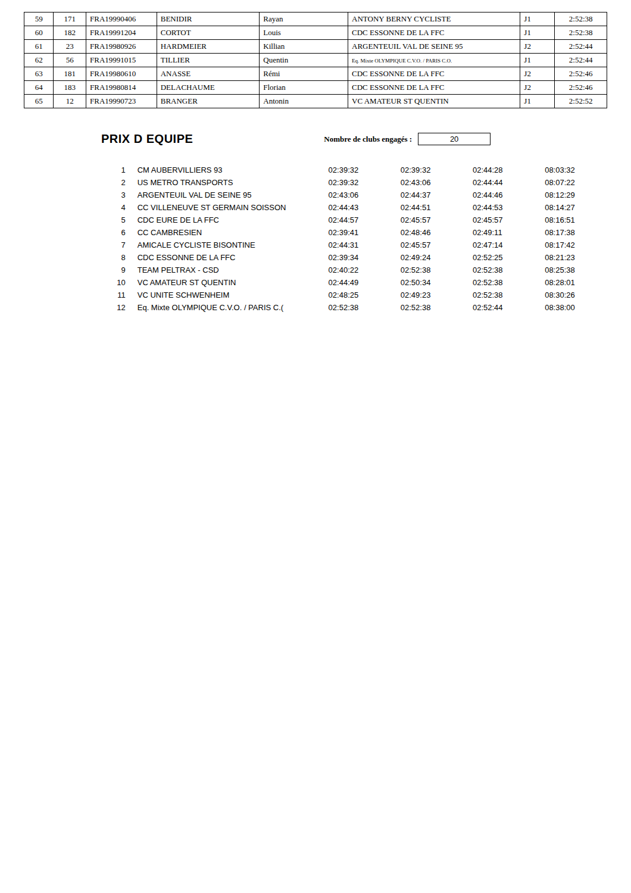| 59 | 171 | FRA19990406 | BENIDIR | Rayan | ANTONY BERNY CYCLISTE | J1 | 2:52:38 |
| 60 | 182 | FRA19991204 | CORTOT | Louis | CDC ESSONNE DE LA FFC | J1 | 2:52:38 |
| 61 | 23 | FRA19980926 | HARDMEIER | Killian | ARGENTEUIL VAL DE SEINE 95 | J2 | 2:52:44 |
| 62 | 56 | FRA19991015 | TILLIER | Quentin | Eq. Mixte OLYMPIQUE C.V.O. / PARIS C.O. | J1 | 2:52:44 |
| 63 | 181 | FRA19980610 | ANASSE | Rémi | CDC ESSONNE DE LA FFC | J2 | 2:52:46 |
| 64 | 183 | FRA19980814 | DELACHAUME | Florian | CDC ESSONNE DE LA FFC | J2 | 2:52:46 |
| 65 | 12 | FRA19990723 | BRANGER | Antonin | VC AMATEUR ST QUENTIN | J1 | 2:52:52 |
PRIX D EQUIPE Nombre de clubs engagés :20
| 1 | CM AUBERVILLIERS 93 | 02:39:32 | 02:39:32 | 02:44:28 | 08:03:32 |
| 2 | US METRO TRANSPORTS | 02:39:32 | 02:43:06 | 02:44:44 | 08:07:22 |
| 3 | ARGENTEUIL VAL DE SEINE 95 | 02:43:06 | 02:44:37 | 02:44:46 | 08:12:29 |
| 4 | CC VILLENEUVE ST GERMAIN SOISSON | 02:44:43 | 02:44:51 | 02:44:53 | 08:14:27 |
| 5 | CDC EURE DE LA FFC | 02:44:57 | 02:45:57 | 02:45:57 | 08:16:51 |
| 6 | CC CAMBRESIEN | 02:39:41 | 02:48:46 | 02:49:11 | 08:17:38 |
| 7 | AMICALE CYCLISTE BISONTINE | 02:44:31 | 02:45:57 | 02:47:14 | 08:17:42 |
| 8 | CDC ESSONNE DE LA FFC | 02:39:34 | 02:49:24 | 02:52:25 | 08:21:23 |
| 9 | TEAM PELTRAX - CSD | 02:40:22 | 02:52:38 | 02:52:38 | 08:25:38 |
| 10 | VC AMATEUR ST QUENTIN | 02:44:49 | 02:50:34 | 02:52:38 | 08:28:01 |
| 11 | VC UNITE SCHWENHEIM | 02:48:25 | 02:49:23 | 02:52:38 | 08:30:26 |
| 12 | Eq. Mixte OLYMPIQUE C.V.O. / PARIS C.( | 02:52:38 | 02:52:38 | 02:52:44 | 08:38:00 |